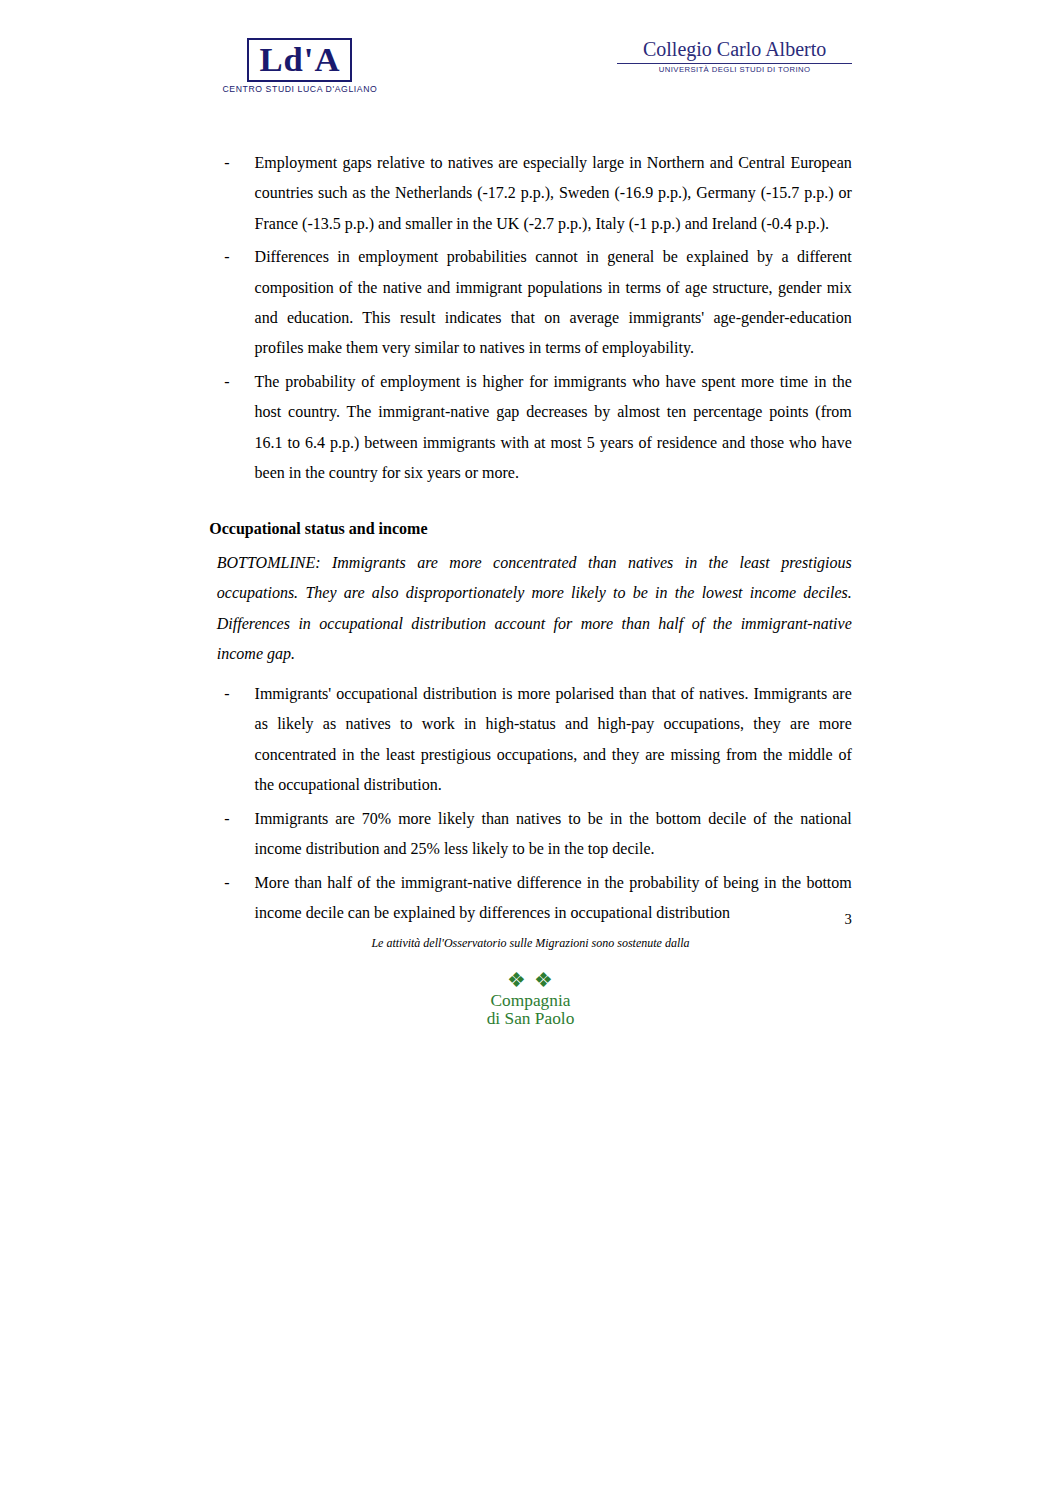Ld'A
CENTRO STUDI LUCA D'AGLIANO
Collegio Carlo Alberto
UNIVERSITÀ DEGLI STUDI DI TORINO
Employment gaps relative to natives are especially large in Northern and Central European countries such as the Netherlands (-17.2 p.p.), Sweden (-16.9 p.p.), Germany (-15.7 p.p.) or France (-13.5 p.p.) and smaller in the UK (-2.7 p.p.), Italy (-1 p.p.) and Ireland (-0.4 p.p.).
Differences in employment probabilities cannot in general be explained by a different composition of the native and immigrant populations in terms of age structure, gender mix and education. This result indicates that on average immigrants' age-gender-education profiles make them very similar to natives in terms of employability.
The probability of employment is higher for immigrants who have spent more time in the host country. The immigrant-native gap decreases by almost ten percentage points (from 16.1 to 6.4 p.p.) between immigrants with at most 5 years of residence and those who have been in the country for six years or more.
Occupational status and income
BOTTOMLINE: Immigrants are more concentrated than natives in the least prestigious occupations. They are also disproportionately more likely to be in the lowest income deciles. Differences in occupational distribution account for more than half of the immigrant-native income gap.
Immigrants' occupational distribution is more polarised than that of natives. Immigrants are as likely as natives to work in high-status and high-pay occupations, they are more concentrated in the least prestigious occupations, and they are missing from the middle of the occupational distribution.
Immigrants are 70% more likely than natives to be in the bottom decile of the national income distribution and 25% less likely to be in the top decile.
More than half of the immigrant-native difference in the probability of being in the bottom income decile can be explained by differences in occupational distribution
3
Le attività dell'Osservatorio sulle Migrazioni sono sostenute dalla
❖ ❖ Compagnia di San Paolo